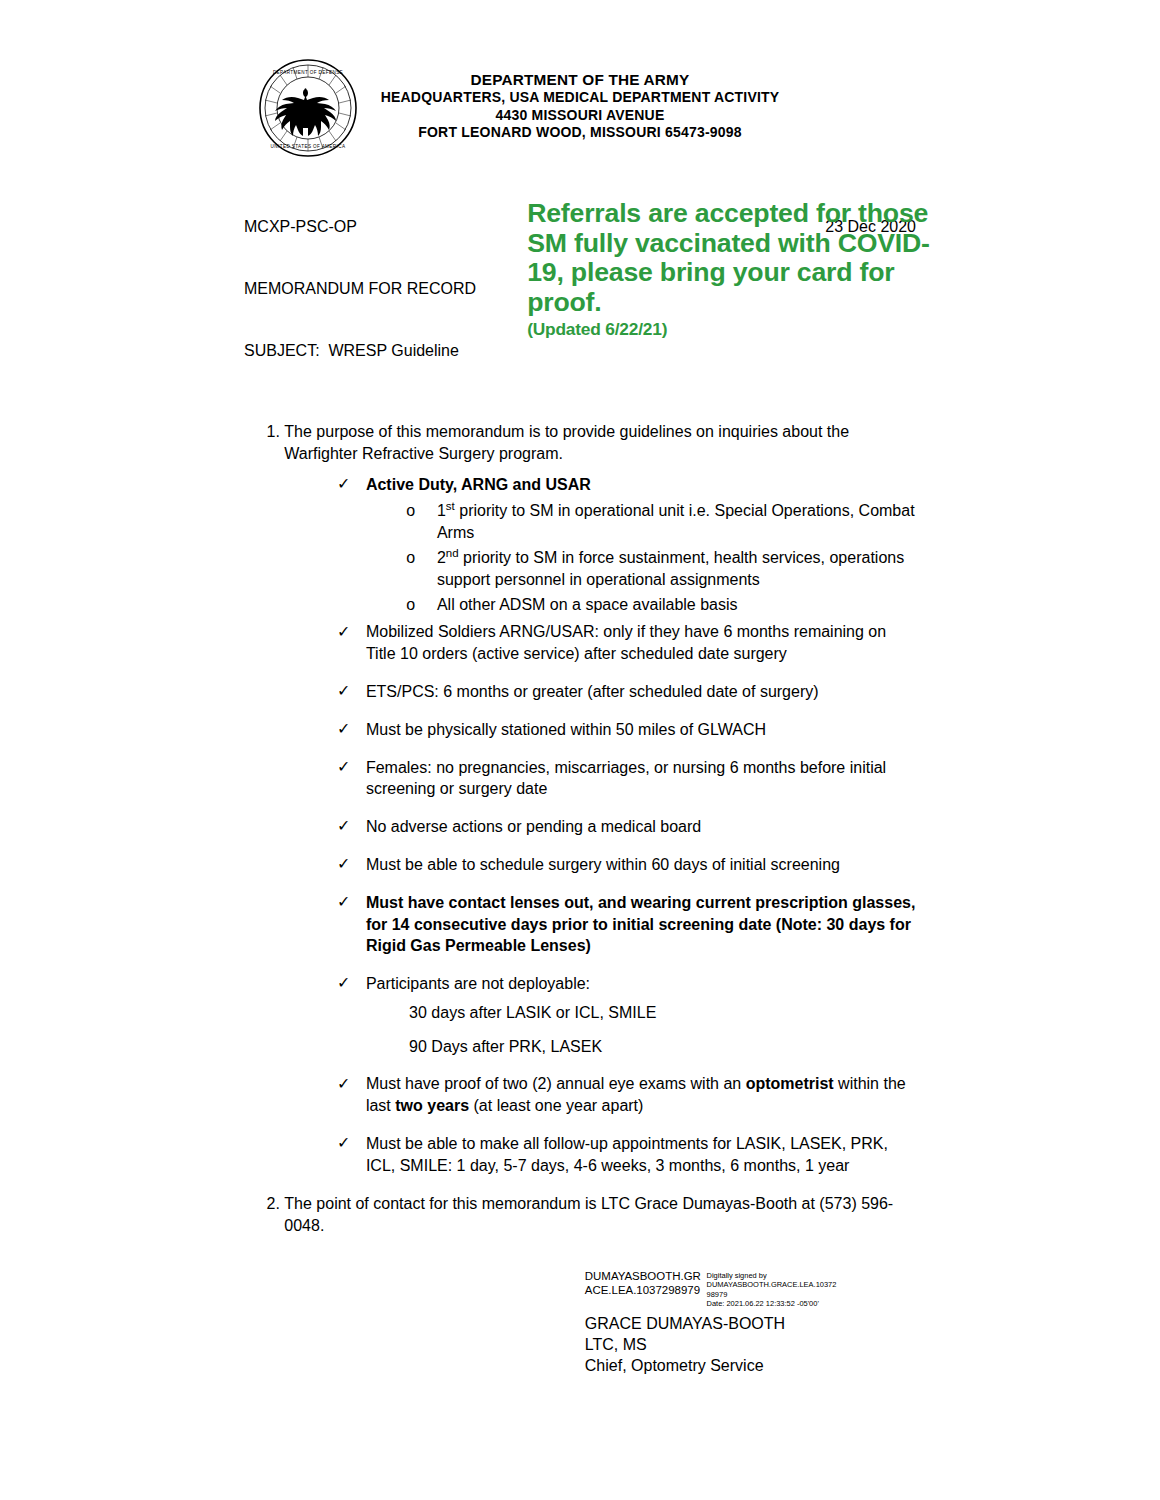DEPARTMENT OF DEFENSE UNITED STATES OF AMERICA
DEPARTMENT OF THE ARMY
HEADQUARTERS, USA MEDICAL DEPARTMENT ACTIVITY
4430 MISSOURI AVENUE
FORT LEONARD WOOD, MISSOURI 65473-9098
MCXP-PSC-OP
MEMORANDUM FOR RECORD
SUBJECT: WRESP Guideline
23 Dec 2020
Referrals are accepted for those SM fully vaccinated with COVID-19, please bring your card for proof. (Updated 6/22/21)
The purpose of this memorandum is to provide guidelines on inquiries about the Warfighter Refractive Surgery program.
Active Duty, ARNG and USAR
1st priority to SM in operational unit i.e. Special Operations, Combat Arms
2nd priority to SM in force sustainment, health services, operations support personnel in operational assignments
All other ADSM on a space available basis
Mobilized Soldiers ARNG/USAR: only if they have 6 months remaining on Title 10 orders (active service) after scheduled date surgery
ETS/PCS: 6 months or greater (after scheduled date of surgery)
Must be physically stationed within 50 miles of GLWACH
Females: no pregnancies, miscarriages, or nursing 6 months before initial screening or surgery date
No adverse actions or pending a medical board
Must be able to schedule surgery within 60 days of initial screening
Must have contact lenses out, and wearing current prescription glasses, for 14 consecutive days prior to initial screening date (Note: 30 days for Rigid Gas Permeable Lenses)
Participants are not deployable:
30 days after LASIK or ICL, SMILE
90 Days after PRK, LASEK
Must have proof of two (2) annual eye exams with an optometrist within the last two years (at least one year apart)
Must be able to make all follow-up appointments for LASIK, LASEK, PRK, ICL, SMILE: 1 day, 5-7 days, 4-6 weeks, 3 months, 6 months, 1 year
The point of contact for this memorandum is LTC Grace Dumayas-Booth at (573) 596-0048.
DUMAYASBOOTH.GR
ACE.LEA.1037298979
Digitally signed by
DUMAYASBOOTH.GRACE.LEA.10372
98979
Date: 2021.06.22 12:33:52 -05'00'
GRACE DUMAYAS-BOOTH
LTC, MS
Chief, Optometry Service